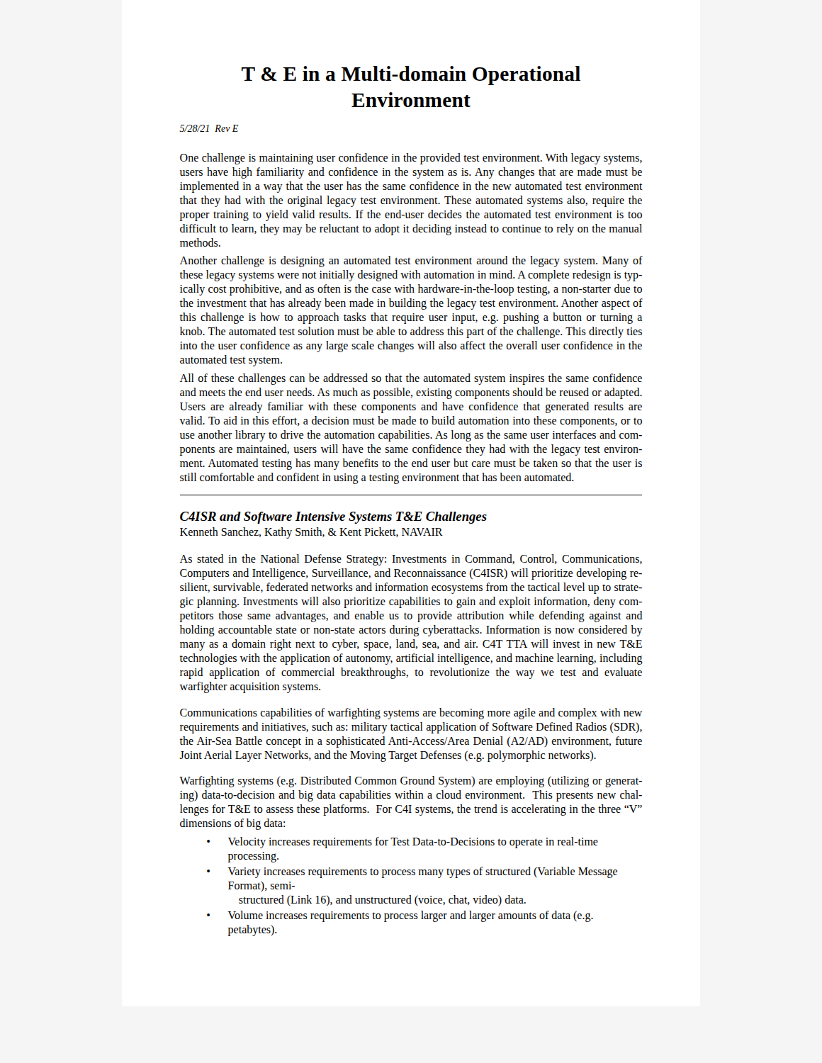T & E in a Multi-domain Operational Environment
5/28/21 Rev E
One challenge is maintaining user confidence in the provided test environment. With legacy systems, users have high familiarity and confidence in the system as is. Any changes that are made must be implemented in a way that the user has the same confidence in the new automated test environment that they had with the original legacy test environment. These automated systems also, require the proper training to yield valid results. If the end-user decides the automated test environment is too difficult to learn, they may be reluctant to adopt it deciding instead to continue to rely on the manual methods.
Another challenge is designing an automated test environment around the legacy system. Many of these legacy systems were not initially designed with automation in mind. A complete redesign is typically cost prohibitive, and as often is the case with hardware-in-the-loop testing, a non-starter due to the investment that has already been made in building the legacy test environment. Another aspect of this challenge is how to approach tasks that require user input, e.g. pushing a button or turning a knob. The automated test solution must be able to address this part of the challenge. This directly ties into the user confidence as any large scale changes will also affect the overall user confidence in the automated test system.
All of these challenges can be addressed so that the automated system inspires the same confidence and meets the end user needs. As much as possible, existing components should be reused or adapted. Users are already familiar with these components and have confidence that generated results are valid. To aid in this effort, a decision must be made to build automation into these components, or to use another library to drive the automation capabilities. As long as the same user interfaces and components are maintained, users will have the same confidence they had with the legacy test environment. Automated testing has many benefits to the end user but care must be taken so that the user is still comfortable and confident in using a testing environment that has been automated.
C4ISR and Software Intensive Systems T&E Challenges
Kenneth Sanchez, Kathy Smith, & Kent Pickett, NAVAIR
As stated in the National Defense Strategy: Investments in Command, Control, Communications, Computers and Intelligence, Surveillance, and Reconnaissance (C4ISR) will prioritize developing resilient, survivable, federated networks and information ecosystems from the tactical level up to strategic planning. Investments will also prioritize capabilities to gain and exploit information, deny competitors those same advantages, and enable us to provide attribution while defending against and holding accountable state or non-state actors during cyberattacks. Information is now considered by many as a domain right next to cyber, space, land, sea, and air. C4T TTA will invest in new T&E technologies with the application of autonomy, artificial intelligence, and machine learning, including rapid application of commercial breakthroughs, to revolutionize the way we test and evaluate warfighter acquisition systems.
Communications capabilities of warfighting systems are becoming more agile and complex with new requirements and initiatives, such as: military tactical application of Software Defined Radios (SDR), the Air-Sea Battle concept in a sophisticated Anti-Access/Area Denial (A2/AD) environment, future Joint Aerial Layer Networks, and the Moving Target Defenses (e.g. polymorphic networks).
Warfighting systems (e.g. Distributed Common Ground System) are employing (utilizing or generating) data-to-decision and big data capabilities within a cloud environment. This presents new challenges for T&E to assess these platforms. For C4I systems, the trend is accelerating in the three “V” dimensions of big data:
Velocity increases requirements for Test Data-to-Decisions to operate in real-time processing.
Variety increases requirements to process many types of structured (Variable Message Format), semi-structured (Link 16), and unstructured (voice, chat, video) data.
Volume increases requirements to process larger and larger amounts of data (e.g. petabytes).